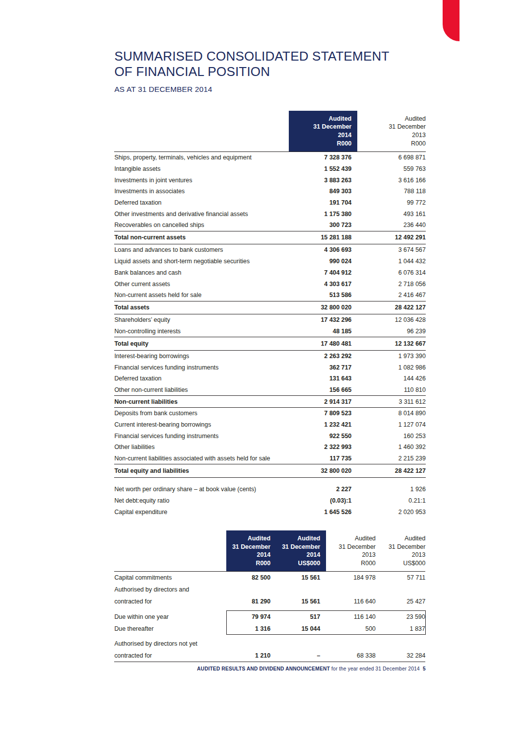Summarised consolidated statement
of financial position
As at 31 December 2014
| | Audited 31 December 2014 R000 | Audited 31 December 2013 R000 |
| Ships, property, terminals, vehicles and equipment | 7 328 376 | 6 698 871 |
| Intangible assets | 1 552 439 | 559 763 |
| Investments in joint ventures | 3 883 263 | 3 616 166 |
| Investments in associates | 849 303 | 788 118 |
| Deferred taxation | 191 704 | 99 772 |
| Other investments and derivative financial assets | 1 175 380 | 493 161 |
| Recoverables on cancelled ships | 300 723 | 236 440 |
| Total non-current assets | 15 281 188 | 12 492 291 |
| Loans and advances to bank customers | 4 306 693 | 3 674 567 |
| Liquid assets and short-term negotiable securities | 990 024 | 1 044 432 |
| Bank balances and cash | 7 404 912 | 6 076 314 |
| Other current assets | 4 303 617 | 2 718 056 |
| Non-current assets held for sale | 513 586 | 2 416 467 |
| Total assets | 32 800 020 | 28 422 127 |
| Shareholders’ equity | 17 432 296 | 12 036 428 |
| Non-controlling interests | 48 185 | 96 239 |
| Total equity | 17 480 481 | 12 132 667 |
| Interest-bearing borrowings | 2 263 292 | 1 973 390 |
| Financial services funding instruments | 362 717 | 1 082 986 |
| Deferred taxation | 131 643 | 144 426 |
| Other non-current liabilities | 156 665 | 110 810 |
| Non-current liabilities | 2 914 317 | 3 311 612 |
| Deposits from bank customers | 7 809 523 | 8 014 890 |
| Current interest-bearing borrowings | 1 232 421 | 1 127 074 |
| Financial services funding instruments | 922 550 | 160 253 |
| Other liabilities | 2 322 993 | 1 460 392 |
| Non-current liabilities associated with assets held for sale | 117 735 | 2 215 239 |
| Total equity and liabilities | 32 800 020 | 28 422 127 |
| Net worth per ordinary share – at book value (cents) | 2 227 | 1 926 |
| Net debt:equity ratio | (0.03):1 | 0.21:1 |
| Capital expenditure | 1 645 526 | 2 020 953 |
| | Audited 31 December 2014 R000 | Audited 31 December 2014 US$000 | Audited 31 December 2013 R000 | Audited 31 December 2013 US$000 |
| Capital commitments | 82 500 | 15 561 | 184 978 | 57 711 |
| Authorised by directors and | | | | |
| contracted for | 81 290 | 15 561 | 116 640 | 25 427 |
| Due within one year | 79 974 | 517 | 116 140 | 23 590 |
| Due thereafter | 1 316 | 15 044 | 500 | 1 837 |
| Authorised by directors not yet | | | | |
| contracted for | 1 210 | – | 68 338 | 32 284 |
AUDITED RESULTS AND DIVIDEND ANNOUNCEMENT for the year ended 31 December 2014 5